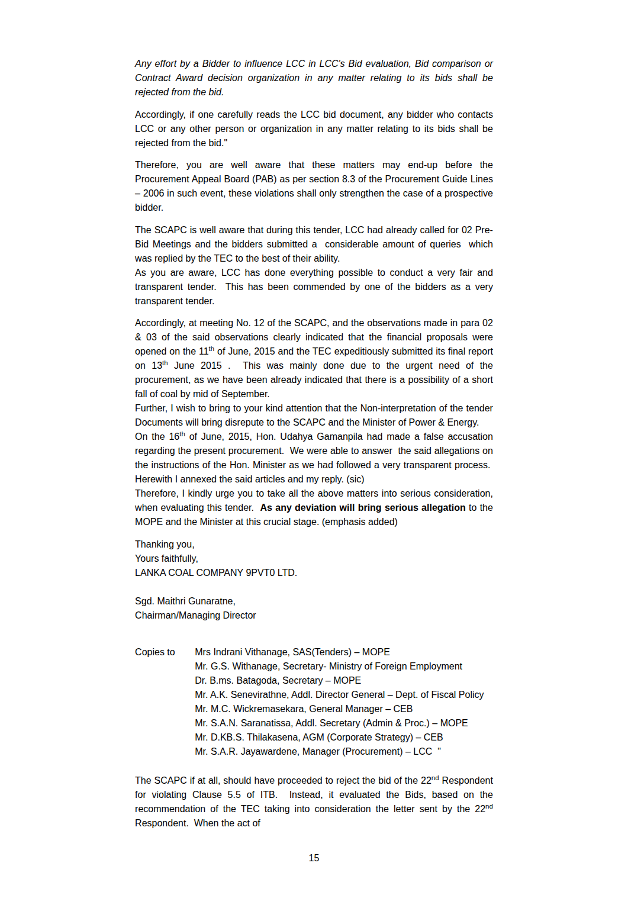Any effort by a Bidder to influence LCC in LCC's Bid evaluation, Bid comparison or Contract Award decision organization in any matter relating to its bids shall be rejected from the bid.
Accordingly, if one carefully reads the LCC bid document, any bidder who contacts LCC or any other person or organization in any matter relating to its bids shall be rejected from the bid."
Therefore, you are well aware that these matters may end-up before the Procurement Appeal Board (PAB) as per section 8.3 of the Procurement Guide Lines – 2006 in such event, these violations shall only strengthen the case of a prospective bidder.
The SCAPC is well aware that during this tender, LCC had already called for 02 Pre-Bid Meetings and the bidders submitted a considerable amount of queries which was replied by the TEC to the best of their ability.
As you are aware, LCC has done everything possible to conduct a very fair and transparent tender. This has been commended by one of the bidders as a very transparent tender.
Accordingly, at meeting No. 12 of the SCAPC, and the observations made in para 02 & 03 of the said observations clearly indicated that the financial proposals were opened on the 11th of June, 2015 and the TEC expeditiously submitted its final report on 13th June 2015 . This was mainly done due to the urgent need of the procurement, as we have been already indicated that there is a possibility of a short fall of coal by mid of September.
Further, I wish to bring to your kind attention that the Non-interpretation of the tender Documents will bring disrepute to the SCAPC and the Minister of Power & Energy.
On the 16th of June, 2015, Hon. Udahya Gamanpila had made a false accusation regarding the present procurement. We were able to answer the said allegations on the instructions of the Hon. Minister as we had followed a very transparent process. Herewith I annexed the said articles and my reply. (sic)
Therefore, I kindly urge you to take all the above matters into serious consideration, when evaluating this tender. As any deviation will bring serious allegation to the MOPE and the Minister at this crucial stage. (emphasis added)
Thanking you,
Yours faithfully,
LANKA COAL COMPANY 9PVT0 LTD.
Sgd. Maithri Gunaratne,
Chairman/Managing Director
Copies to
Mrs Indrani Vithanage, SAS(Tenders) – MOPE
Mr. G.S. Withanage, Secretary- Ministry of Foreign Employment
Dr. B.ms. Batagoda, Secretary – MOPE
Mr. A.K. Senevirathne, Addl. Director General – Dept. of Fiscal Policy
Mr. M.C. Wickremasekara, General Manager – CEB
Mr. S.A.N. Saranatissa, Addl. Secretary (Admin & Proc.) – MOPE
Mr. D.KB.S. Thilakasena, AGM (Corporate Strategy) – CEB
Mr. S.A.R. Jayawardene, Manager (Procurement) – LCC "
The SCAPC if at all, should have proceeded to reject the bid of the 22nd Respondent for violating Clause 5.5 of ITB. Instead, it evaluated the Bids, based on the recommendation of the TEC taking into consideration the letter sent by the 22nd Respondent. When the act of
15